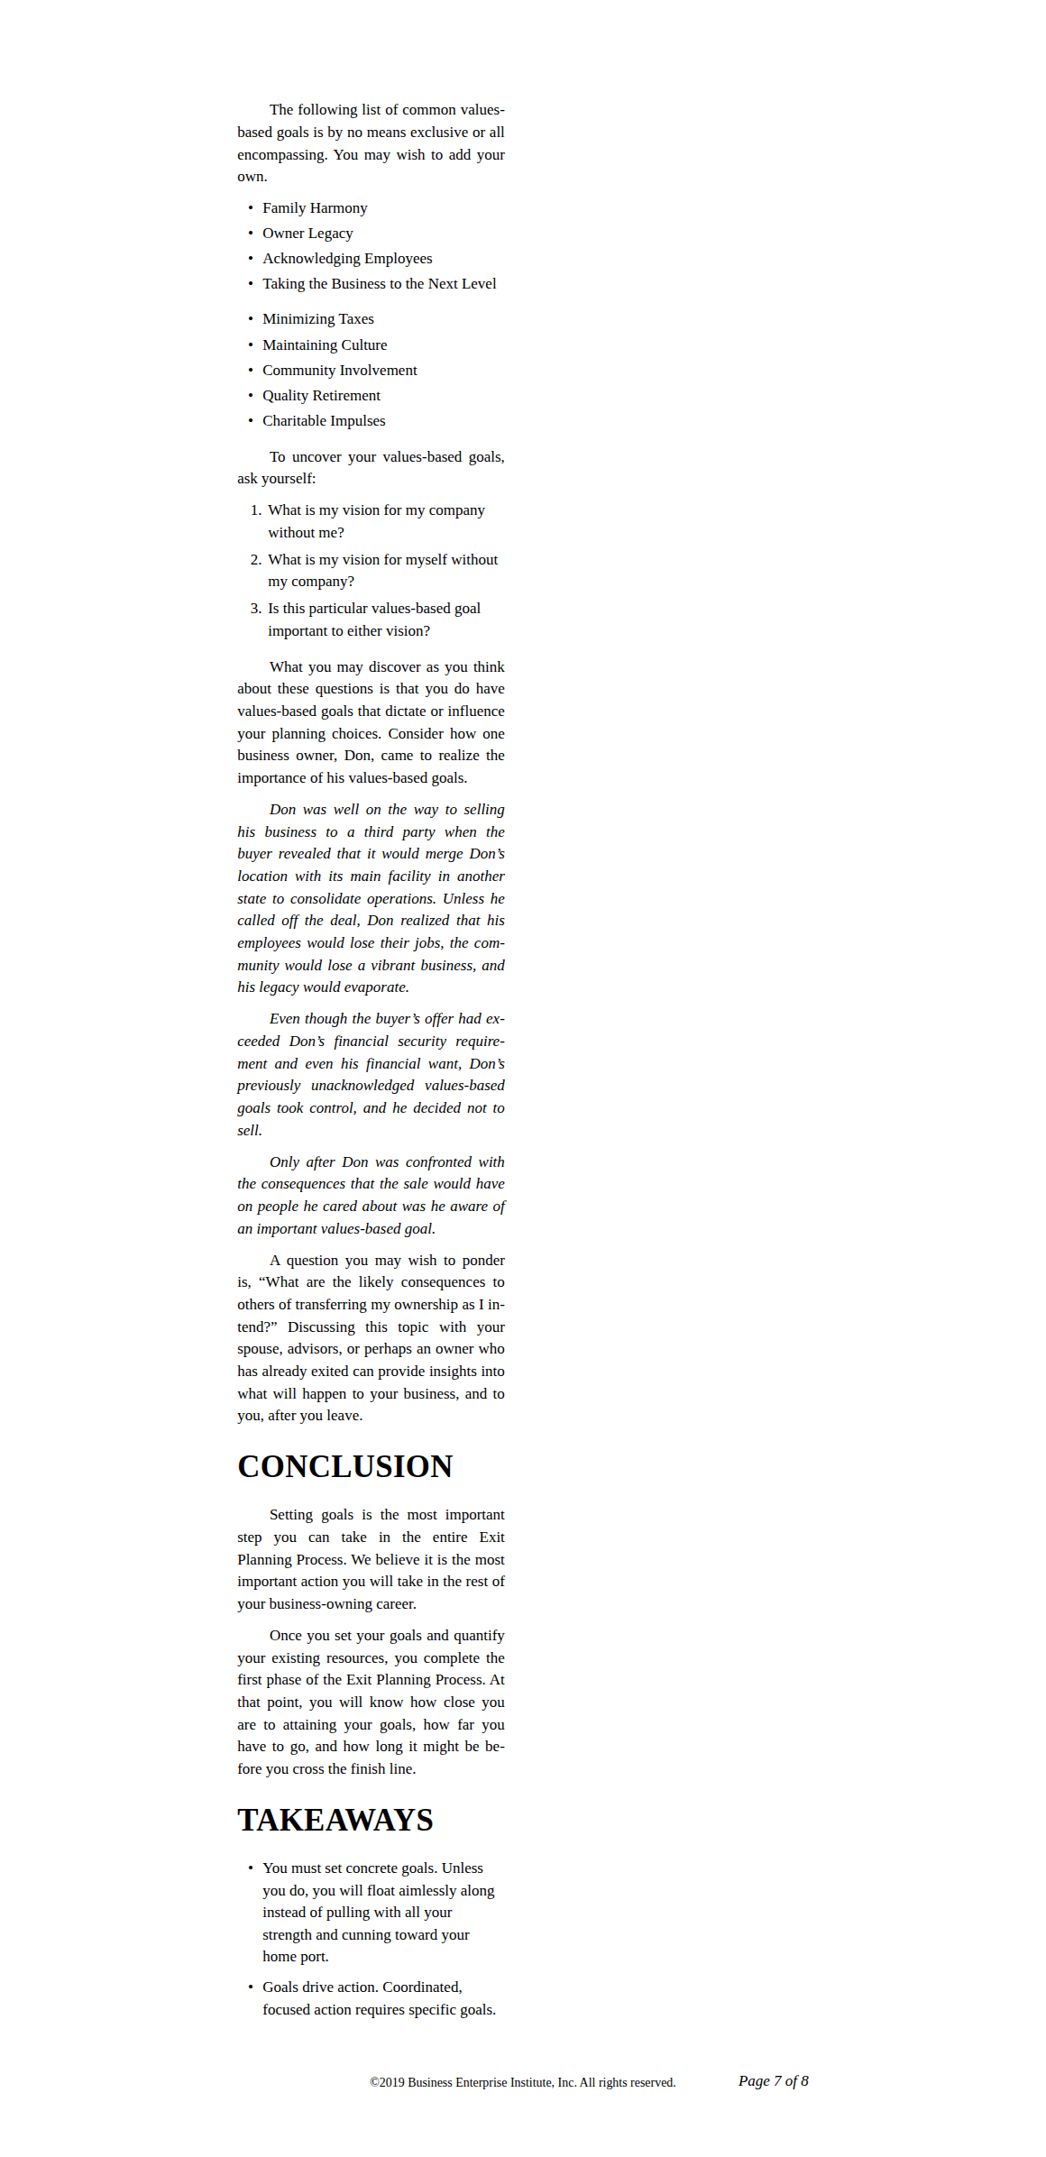The following list of common values-based goals is by no means exclusive or all encompassing. You may wish to add your own.
Family Harmony
Owner Legacy
Acknowledging Employees
Taking the Business to the Next Level
Minimizing Taxes
Maintaining Culture
Community Involvement
Quality Retirement
Charitable Impulses
To uncover your values-based goals, ask yourself:
What is my vision for my company without me?
What is my vision for myself without my company?
Is this particular values-based goal important to either vision?
What you may discover as you think about these questions is that you do have values-based goals that dictate or influence your planning choices. Consider how one business owner, Don, came to realize the importance of his values-based goals.
Don was well on the way to selling his business to a third party when the buyer revealed that it would merge Don’s location with its main facility in another state to consolidate operations. Unless he called off the deal, Don realized that his employees would lose their jobs, the community would lose a vibrant business, and his legacy would evaporate.
Even though the buyer’s offer had exceeded Don’s financial security requirement and even his financial want, Don’s previously unacknowledged values-based goals took control, and he decided not to sell.
Only after Don was confronted with the consequences that the sale would have on people he cared about was he aware of an important values-based goal.
A question you may wish to ponder is, “What are the likely consequences to others of transferring my ownership as I intend?” Discussing this topic with your spouse, advisors, or perhaps an owner who has already exited can provide insights into what will happen to your business, and to you, after you leave.
CONCLUSION
Setting goals is the most important step you can take in the entire Exit Planning Process. We believe it is the most important action you will take in the rest of your business-owning career.
Once you set your goals and quantify your existing resources, you complete the first phase of the Exit Planning Process. At that point, you will know how close you are to attaining your goals, how far you have to go, and how long it might be before you cross the finish line.
TAKEAWAYS
You must set concrete goals. Unless you do, you will float aimlessly along instead of pulling with all your strength and cunning toward your home port.
Goals drive action. Coordinated, focused action requires specific goals.
©2019 Business Enterprise Institute, Inc. All rights reserved.
Page 7 of 8